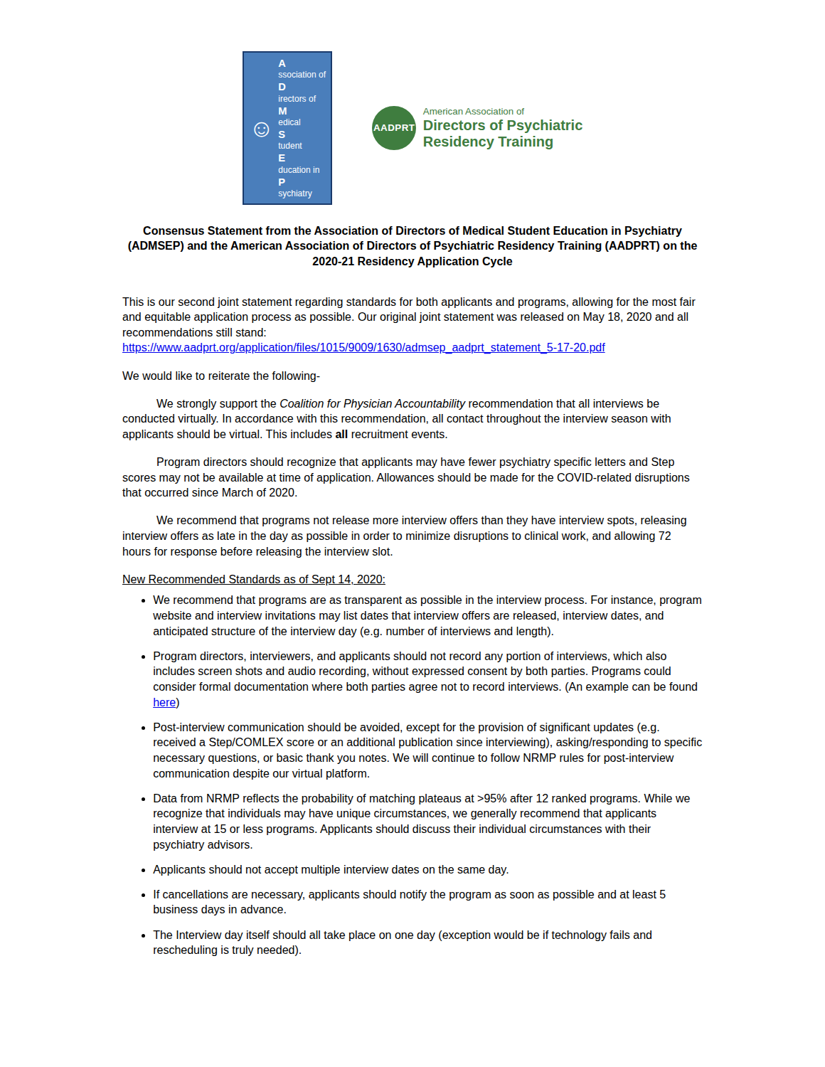☺
Association of Directors of Medical Student Education in Psychiatry
AADPRT
American Association of
Directors of Psychiatric
Residency Training
Consensus Statement from the Association of Directors of Medical Student Education in Psychiatry (ADMSEP) and the American Association of Directors of Psychiatric Residency Training (AADPRT) on the 2020-21 Residency Application Cycle
This is our second joint statement regarding standards for both applicants and programs, allowing for the most fair and equitable application process as possible. Our original joint statement was released on May 18, 2020 and all recommendations still stand:
https://www.aadprt.org/application/files/1015/9009/1630/admsep_aadprt_statement_5-17-20.pdf
We would like to reiterate the following-
We strongly support the Coalition for Physician Accountability recommendation that all interviews be conducted virtually. In accordance with this recommendation, all contact throughout the interview season with applicants should be virtual. This includes all recruitment events.
Program directors should recognize that applicants may have fewer psychiatry specific letters and Step scores may not be available at time of application. Allowances should be made for the COVID-related disruptions that occurred since March of 2020.
We recommend that programs not release more interview offers than they have interview spots, releasing interview offers as late in the day as possible in order to minimize disruptions to clinical work, and allowing 72 hours for response before releasing the interview slot.
New Recommended Standards as of Sept 14, 2020:
We recommend that programs are as transparent as possible in the interview process. For instance, program website and interview invitations may list dates that interview offers are released, interview dates, and anticipated structure of the interview day (e.g. number of interviews and length).
Program directors, interviewers, and applicants should not record any portion of interviews, which also includes screen shots and audio recording, without expressed consent by both parties. Programs could consider formal documentation where both parties agree not to record interviews. (An example can be found here)
Post-interview communication should be avoided, except for the provision of significant updates (e.g. received a Step/COMLEX score or an additional publication since interviewing), asking/responding to specific necessary questions, or basic thank you notes. We will continue to follow NRMP rules for post-interview communication despite our virtual platform.
Data from NRMP reflects the probability of matching plateaus at >95% after 12 ranked programs. While we recognize that individuals may have unique circumstances, we generally recommend that applicants interview at 15 or less programs. Applicants should discuss their individual circumstances with their psychiatry advisors.
Applicants should not accept multiple interview dates on the same day.
If cancellations are necessary, applicants should notify the program as soon as possible and at least 5 business days in advance.
The Interview day itself should all take place on one day (exception would be if technology fails and rescheduling is truly needed).